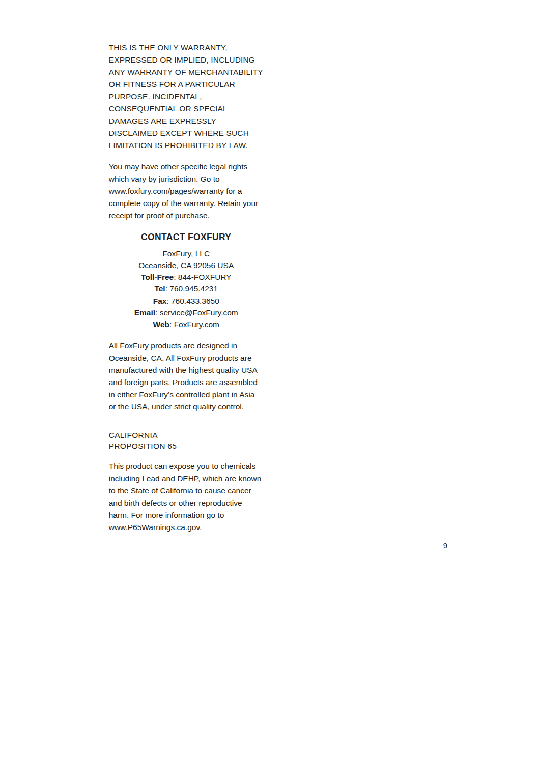THIS IS THE ONLY WARRANTY, EXPRESSED OR IMPLIED, INCLUDING ANY WARRANTY OF MERCHANTABILITY OR FITNESS FOR A PARTICULAR PURPOSE. INCIDENTAL, CONSEQUENTIAL OR SPECIAL DAMAGES ARE EXPRESSLY DISCLAIMED EXCEPT WHERE SUCH LIMITATION IS PROHIBITED BY LAW.
You may have other specific legal rights which vary by jurisdiction. Go to www.foxfury.com/pages/warranty for a complete copy of the warranty. Retain your receipt for proof of purchase.
CONTACT FOXFURY
FoxFury, LLC
Oceanside, CA 92056 USA
Toll-Free: 844-FOXFURY
Tel: 760.945.4231
Fax: 760.433.3650
Email: service@FoxFury.com
Web: FoxFury.com
All FoxFury products are designed in Oceanside, CA. All FoxFury products are manufactured with the highest quality USA and foreign parts. Products are assembled in either FoxFury’s controlled plant in Asia or the USA, under strict quality control.
CALIFORNIA
PROPOSITION 65
This product can expose you to chemicals including Lead and DEHP, which are known to the State of California to cause cancer and birth defects or other reproductive harm. For more information go to www.P65Warnings.ca.gov.
9